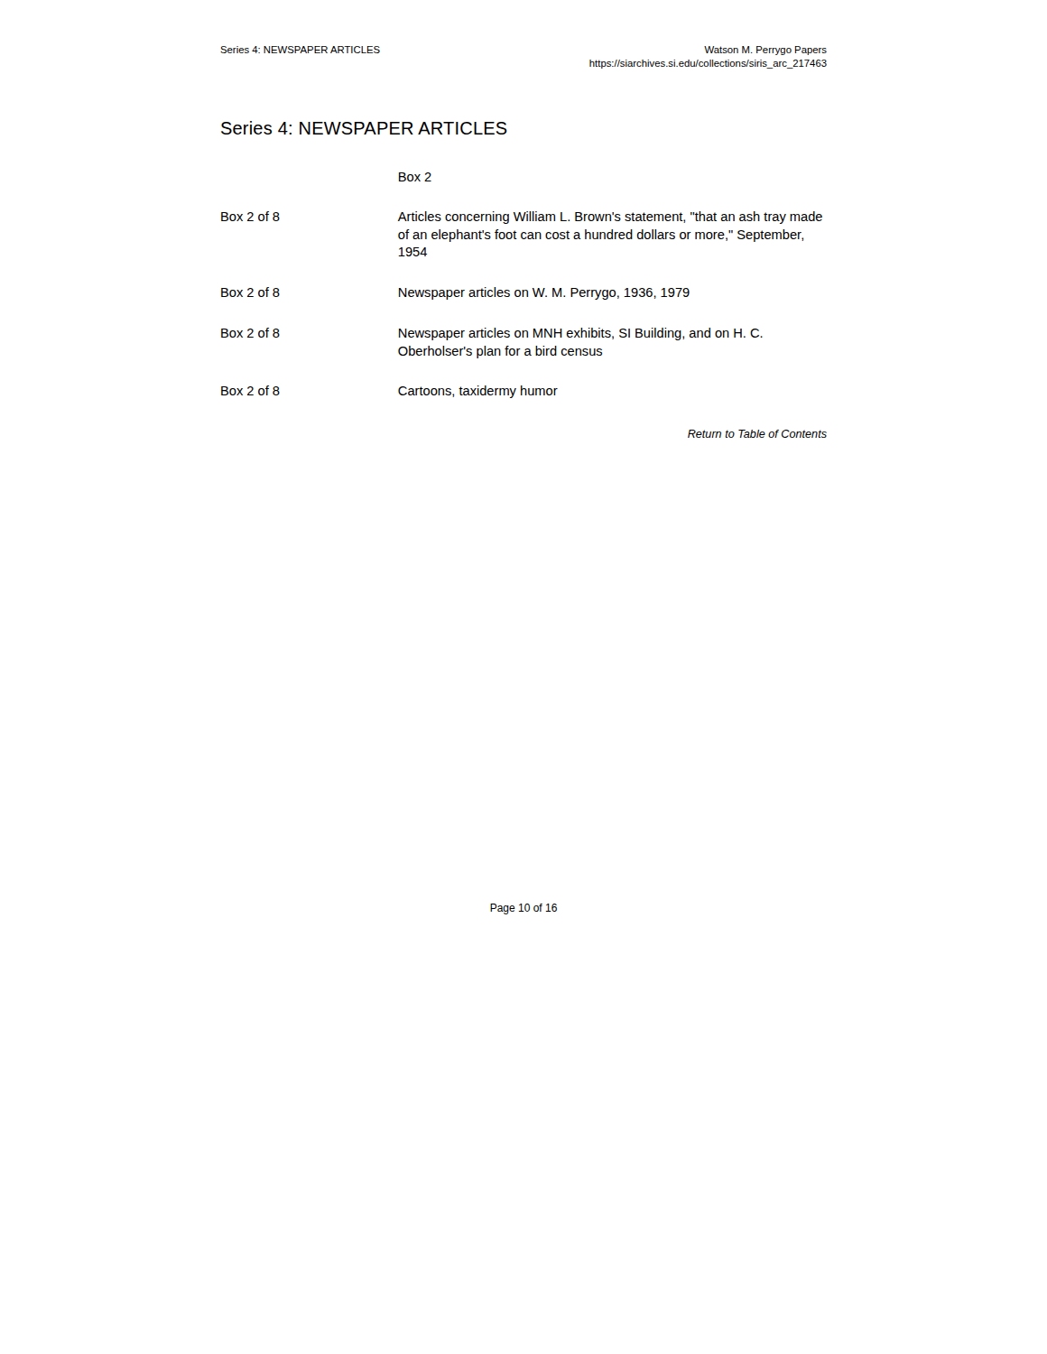Series 4: NEWSPAPER ARTICLES
Watson M. Perrygo Papers
https://siarchives.si.edu/collections/siris_arc_217463
Series 4: NEWSPAPER ARTICLES
Box 2
| Box 2 of 8 | Articles concerning William L. Brown's statement, "that an ash tray made of an elephant's foot can cost a hundred dollars or more," September, 1954 |
| Box 2 of 8 | Newspaper articles on W. M. Perrygo, 1936, 1979 |
| Box 2 of 8 | Newspaper articles on MNH exhibits, SI Building, and on H. C. Oberholser's plan for a bird census |
| Box 2 of 8 | Cartoons, taxidermy humor |
Return to Table of Contents
Page 10 of 16